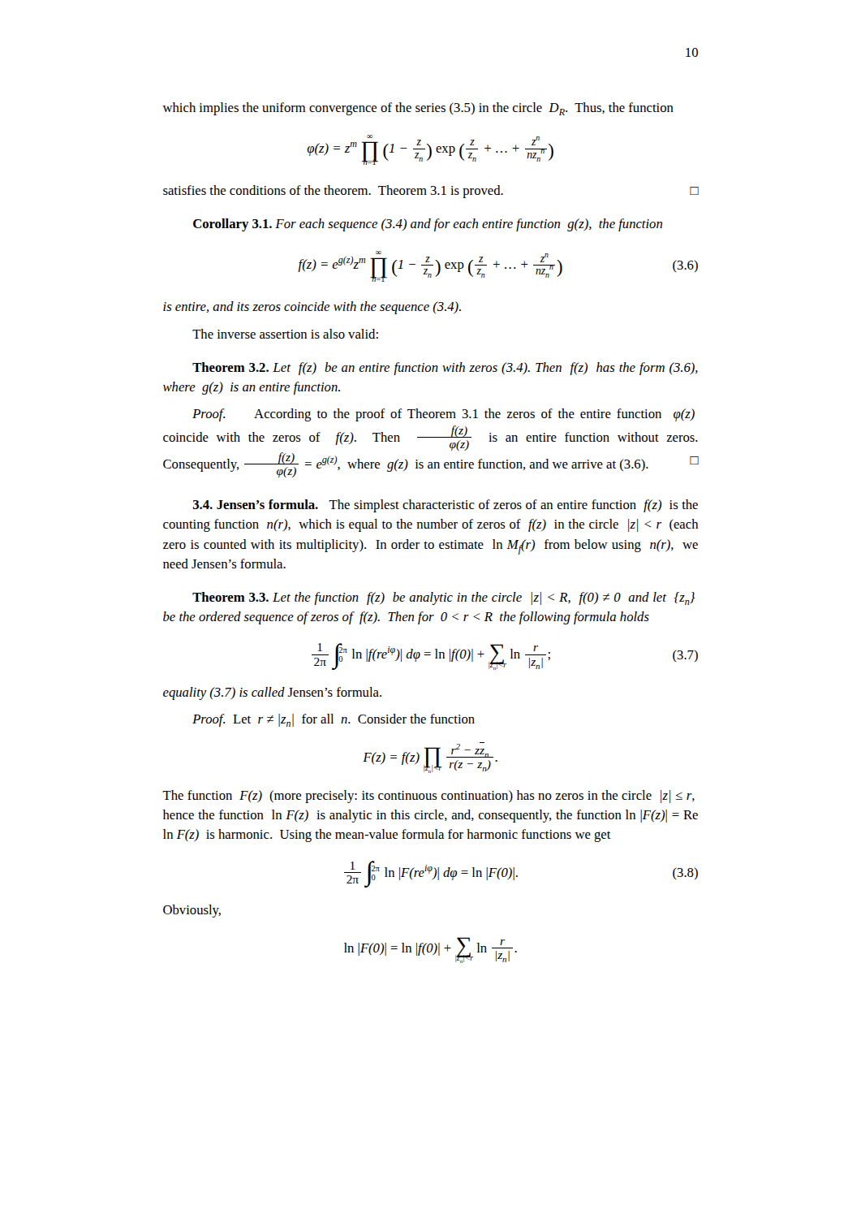10
which implies the uniform convergence of the series (3.5) in the circle DR. Thus, the function
φ(z) = zm ∞ ∏ n=1 (1 − zzn) exp (zzn + … + zn nznn)
satisfies the conditions of the theorem. Theorem 3.1 is proved.□
Corollary 3.1. For each sequence (3.4) and for each entire function g(z), the function
f(z) = eg(z)zm ∞ ∏ n=1 (1 − zzn) exp (zzn + … + zn nznn) (3.6)
is entire, and its zeros coincide with the sequence (3.4).
The inverse assertion is also valid:
Theorem 3.2. Let f(z) be an entire function with zeros (3.4). Then f(z) has the form (3.6), where g(z) is an entire function.
Proof. According to the proof of Theorem 3.1 the zeros of the entire function φ(z) coincide with the zeros of f(z). Then f(z) φ(z) is an entire function without zeros. Consequently, f(z) φ(z) = eg(z), where g(z) is an entire function, and we arrive at (3.6).□
3.4. Jensen’s formula. The simplest characteristic of zeros of an entire function f(z) is the counting function n(r), which is equal to the number of zeros of f(z) in the circle |z| < r (each zero is counted with its multiplicity). In order to estimate ln Mf(r) from below using n(r), we need Jensen’s formula.
Theorem 3.3. Let the function f(z) be analytic in the circle |z| < R, f(0) ≠ 0 and let {zn} be the ordered sequence of zeros of f(z). Then for 0 < r < R the following formula holds
12π ∫2π 0 ln |f(reiφ)| dφ = ln |f(0)| + ∑ |zn|<r ln r|zn|; (3.7)
equality (3.7) is called Jensen’s formula.
Proof. Let r ≠ |zn| for all n. Consider the function
F(z) = f(z) ∏ |zn|<r r2 − zzn r(z − zn).
The function F(z) (more precisely: its continuous continuation) has no zeros in the circle |z| ≤ r, hence the function ln F(z) is analytic in this circle, and, consequently, the function ln |F(z)| = Re ln F(z) is harmonic. Using the mean-value formula for harmonic functions we get
12π ∫2π 0 ln |F(reiφ)| dφ = ln |F(0)|. (3.8)
Obviously,
ln |F(0)| = ln |f(0)| + ∑ |zn|<r ln r|zn|.